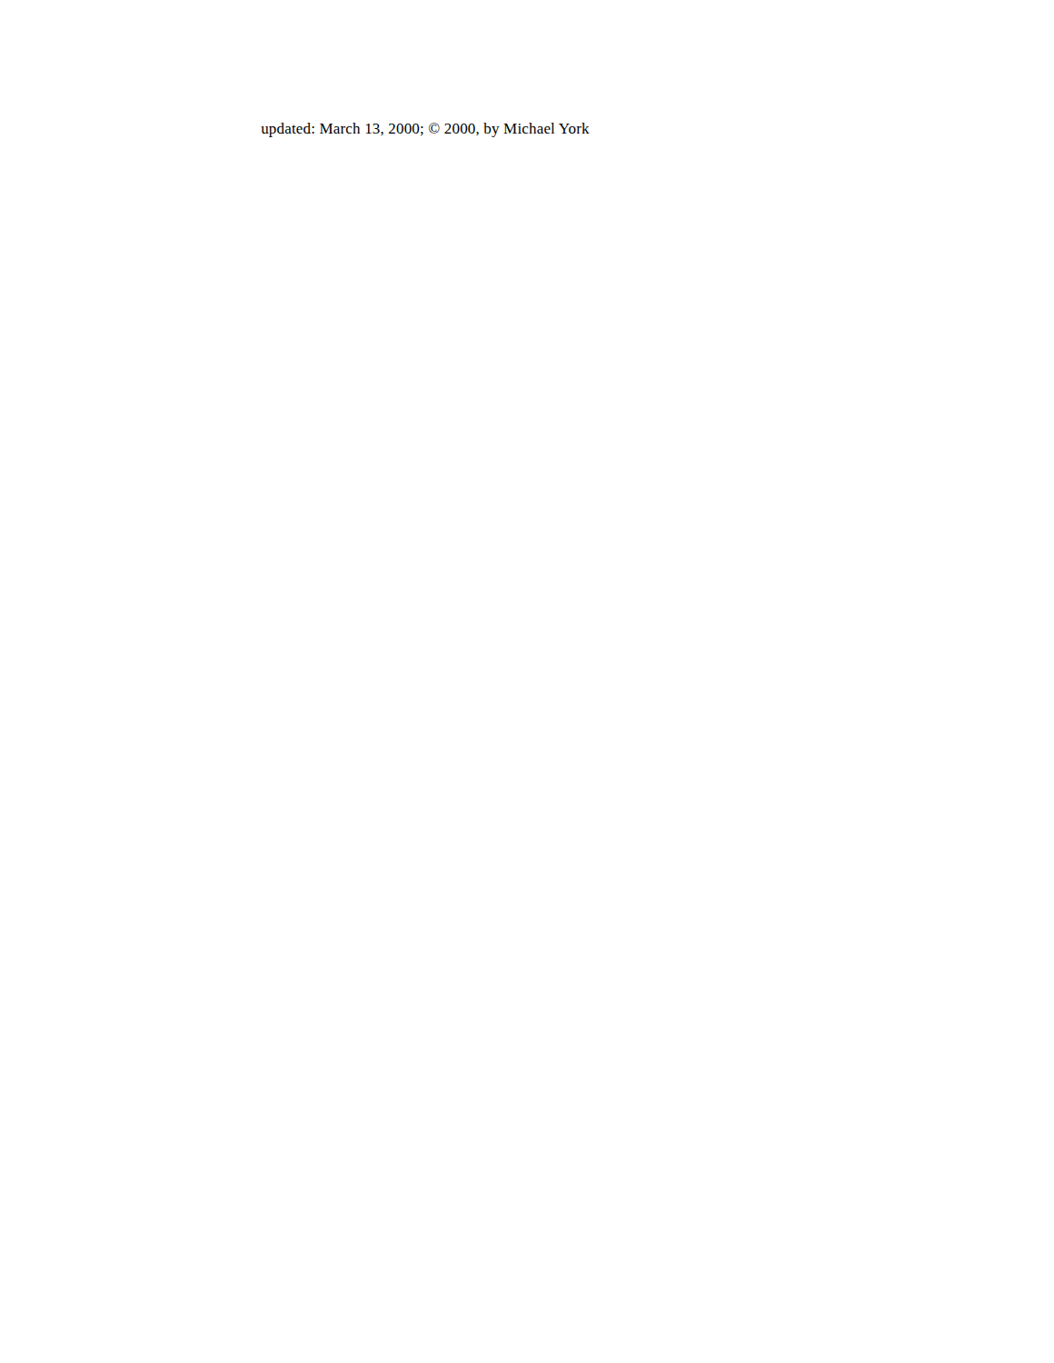updated: March 13, 2000; © 2000, by Michael York